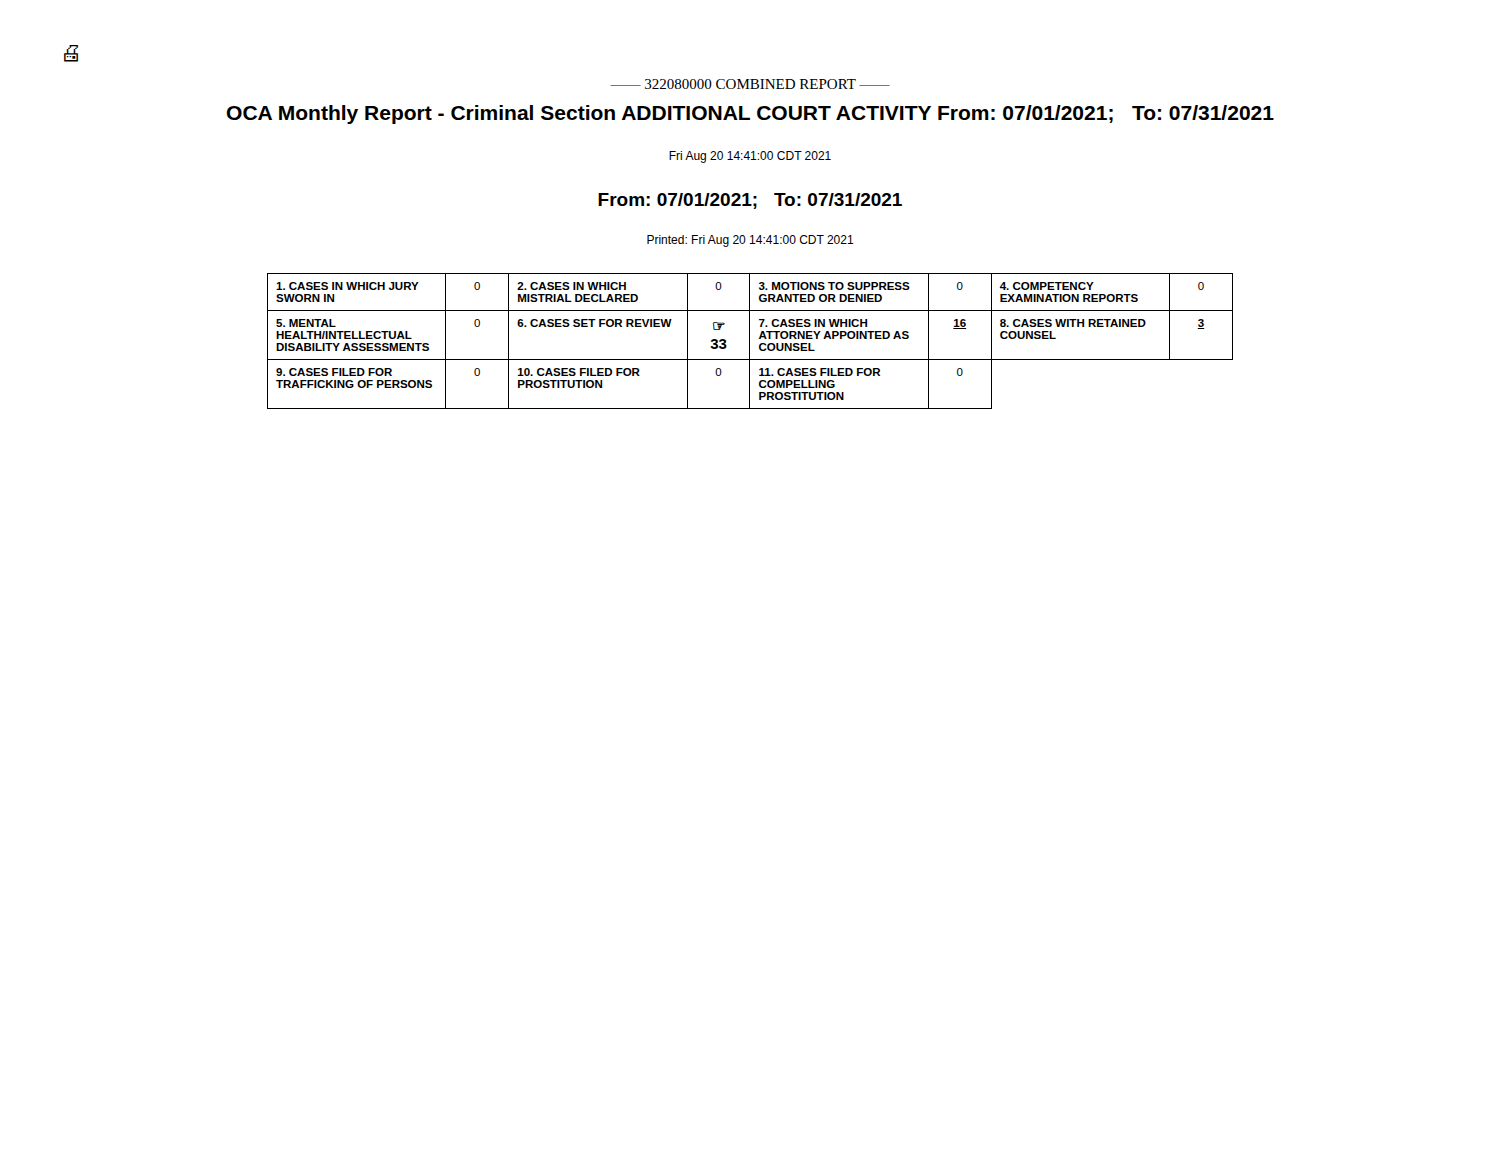🖨
—— 322080000 COMBINED REPORT ——
OCA Monthly Report - Criminal Section ADDITIONAL COURT ACTIVITY From: 07/01/2021; To: 07/31/2021
Fri Aug 20 14:41:00 CDT 2021
From: 07/01/2021; To: 07/31/2021
Printed: Fri Aug 20 14:41:00 CDT 2021
| 1. Cases in which jury sworn in | 0 | 2. Cases in which mistrial declared | 0 | 3. Motions to suppress granted or denied | 0 | 4. Competency examination reports | 0 |
| 5. Mental health/intellectual disability assessments | 0 | 6. Cases set for review | ☞ 33 | 7. Cases in which attorney appointed as counsel | 16 | 8. Cases with retained counsel | 3 |
| 9. Cases filed for trafficking of persons | 0 | 10. Cases filed for prostitution | 0 | 11. Cases filed for compelling prostitution | 0 | | |